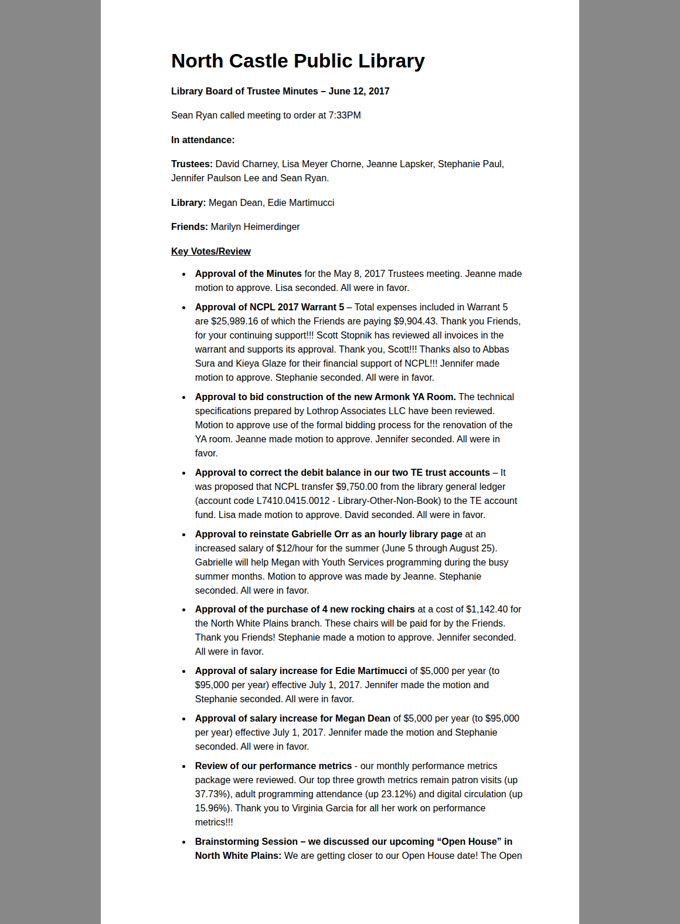North Castle Public Library
Library Board of Trustee Minutes – June 12, 2017
Sean Ryan called meeting to order at 7:33PM
In attendance:
Trustees: David Charney, Lisa Meyer Chorne, Jeanne Lapsker, Stephanie Paul, Jennifer Paulson Lee and Sean Ryan.
Library: Megan Dean, Edie Martimucci
Friends: Marilyn Heimerdinger
Key Votes/Review
Approval of the Minutes for the May 8, 2017 Trustees meeting. Jeanne made motion to approve. Lisa seconded. All were in favor.
Approval of NCPL 2017 Warrant 5 – Total expenses included in Warrant 5 are $25,989.16 of which the Friends are paying $9,904.43. Thank you Friends, for your continuing support!!! Scott Stopnik has reviewed all invoices in the warrant and supports its approval. Thank you, Scott!!! Thanks also to Abbas Sura and Kieya Glaze for their financial support of NCPL!!! Jennifer made motion to approve. Stephanie seconded. All were in favor.
Approval to bid construction of the new Armonk YA Room. The technical specifications prepared by Lothrop Associates LLC have been reviewed. Motion to approve use of the formal bidding process for the renovation of the YA room. Jeanne made motion to approve. Jennifer seconded. All were in favor.
Approval to correct the debit balance in our two TE trust accounts – It was proposed that NCPL transfer $9,750.00 from the library general ledger (account code L7410.0415.0012 - Library-Other-Non-Book) to the TE account fund. Lisa made motion to approve. David seconded. All were in favor.
Approval to reinstate Gabrielle Orr as an hourly library page at an increased salary of $12/hour for the summer (June 5 through August 25). Gabrielle will help Megan with Youth Services programming during the busy summer months. Motion to approve was made by Jeanne. Stephanie seconded. All were in favor.
Approval of the purchase of 4 new rocking chairs at a cost of $1,142.40 for the North White Plains branch. These chairs will be paid for by the Friends. Thank you Friends! Stephanie made a motion to approve. Jennifer seconded. All were in favor.
Approval of salary increase for Edie Martimucci of $5,000 per year (to $95,000 per year) effective July 1, 2017. Jennifer made the motion and Stephanie seconded. All were in favor.
Approval of salary increase for Megan Dean of $5,000 per year (to $95,000 per year) effective July 1, 2017. Jennifer made the motion and Stephanie seconded. All were in favor.
Review of our performance metrics - our monthly performance metrics package were reviewed. Our top three growth metrics remain patron visits (up 37.73%), adult programming attendance (up 23.12%) and digital circulation (up 15.96%). Thank you to Virginia Garcia for all her work on performance metrics!!!
Brainstorming Session – we discussed our upcoming “Open House” in North White Plains: We are getting closer to our Open House date! The Open